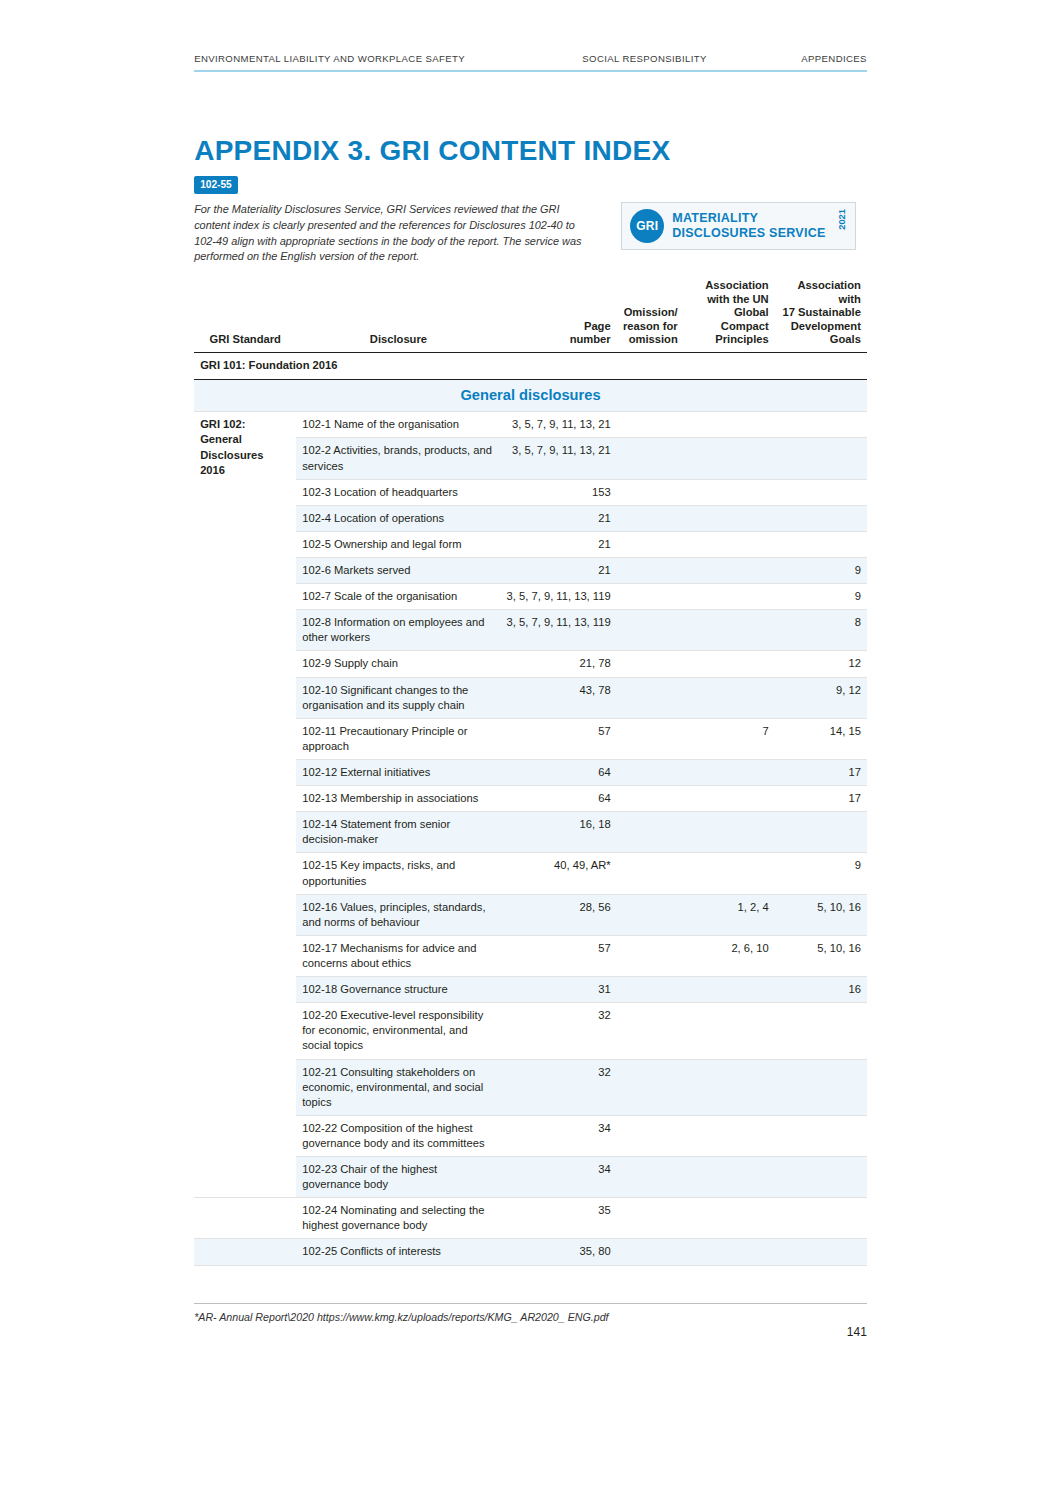Environmental liability and workplace safety
Social responsibility
Appendices
Appendix 3. GRI Content Index
102-55
For the Materiality Disclosures Service, GRI Services reviewed that the GRI content index is clearly presented and the references for Disclosures 102-40 to 102-49 align with appropriate sections in the body of the report. The service was performed on the English version of the report.
GRI
MATERIALITY
DISCLOSURES SERVICE
2021
| GRI Standard | Disclosure | Page number | Omission/ reason for omission | Association with the UN Global Compact Principles | Association with 17 Sustainable Development Goals |
| --- | --- | --- | --- | --- | --- |
| GRI 101: Foundation 2016 |
| General disclosures |
| GRI 102: General Disclosures 2016 | 102-1 Name of the organisation | 3, 5, 7, 9, 11, 13, 21 | | | |
| 102-2 Activities, brands, products, and services | 3, 5, 7, 9, 11, 13, 21 | | | |
| 102-3 Location of headquarters | 153 | | | |
| 102-4 Location of operations | 21 | | | |
| 102-5 Ownership and legal form | 21 | | | |
| 102-6 Markets served | 21 | | | 9 |
| 102-7 Scale of the organisation | 3, 5, 7, 9, 11, 13, 119 | | | 9 |
| 102-8 Information on employees and other workers | 3, 5, 7, 9, 11, 13, 119 | | | 8 |
| 102-9 Supply chain | 21, 78 | | | 12 |
| 102-10 Significant changes to the organisation and its supply chain | 43, 78 | | | 9, 12 |
| 102-11 Precautionary Principle or approach | 57 | | 7 | 14, 15 |
| 102-12 External initiatives | 64 | | | 17 |
| 102-13 Membership in associations | 64 | | | 17 |
| 102-14 Statement from senior decision-maker | 16, 18 | | | |
| 102-15 Key impacts, risks, and opportunities | 40, 49, AR* | | | 9 |
| 102-16 Values, principles, standards, and norms of behaviour | 28, 56 | | 1, 2, 4 | 5, 10, 16 |
| 102-17 Mechanisms for advice and concerns about ethics | 57 | | 2, 6, 10 | 5, 10, 16 |
| 102-18 Governance structure | 31 | | | 16 |
| 102-20 Executive-level responsibility for economic, environmental, and social topics | 32 | | | |
| 102-21 Consulting stakeholders on economic, environmental, and social topics | 32 | | | |
| 102-22 Composition of the highest governance body and its committees | 34 | | | |
| 102-23 Chair of the highest governance body | 34 | | | |
| | 102-24 Nominating and selecting the highest governance body | 35 | | | |
| | 102-25 Conflicts of interests | 35, 80 | | | |
*AR- Annual Report\2020 https://www.kmg.kz/uploads/reports/KMG_ AR2020_ ENG.pdf
141